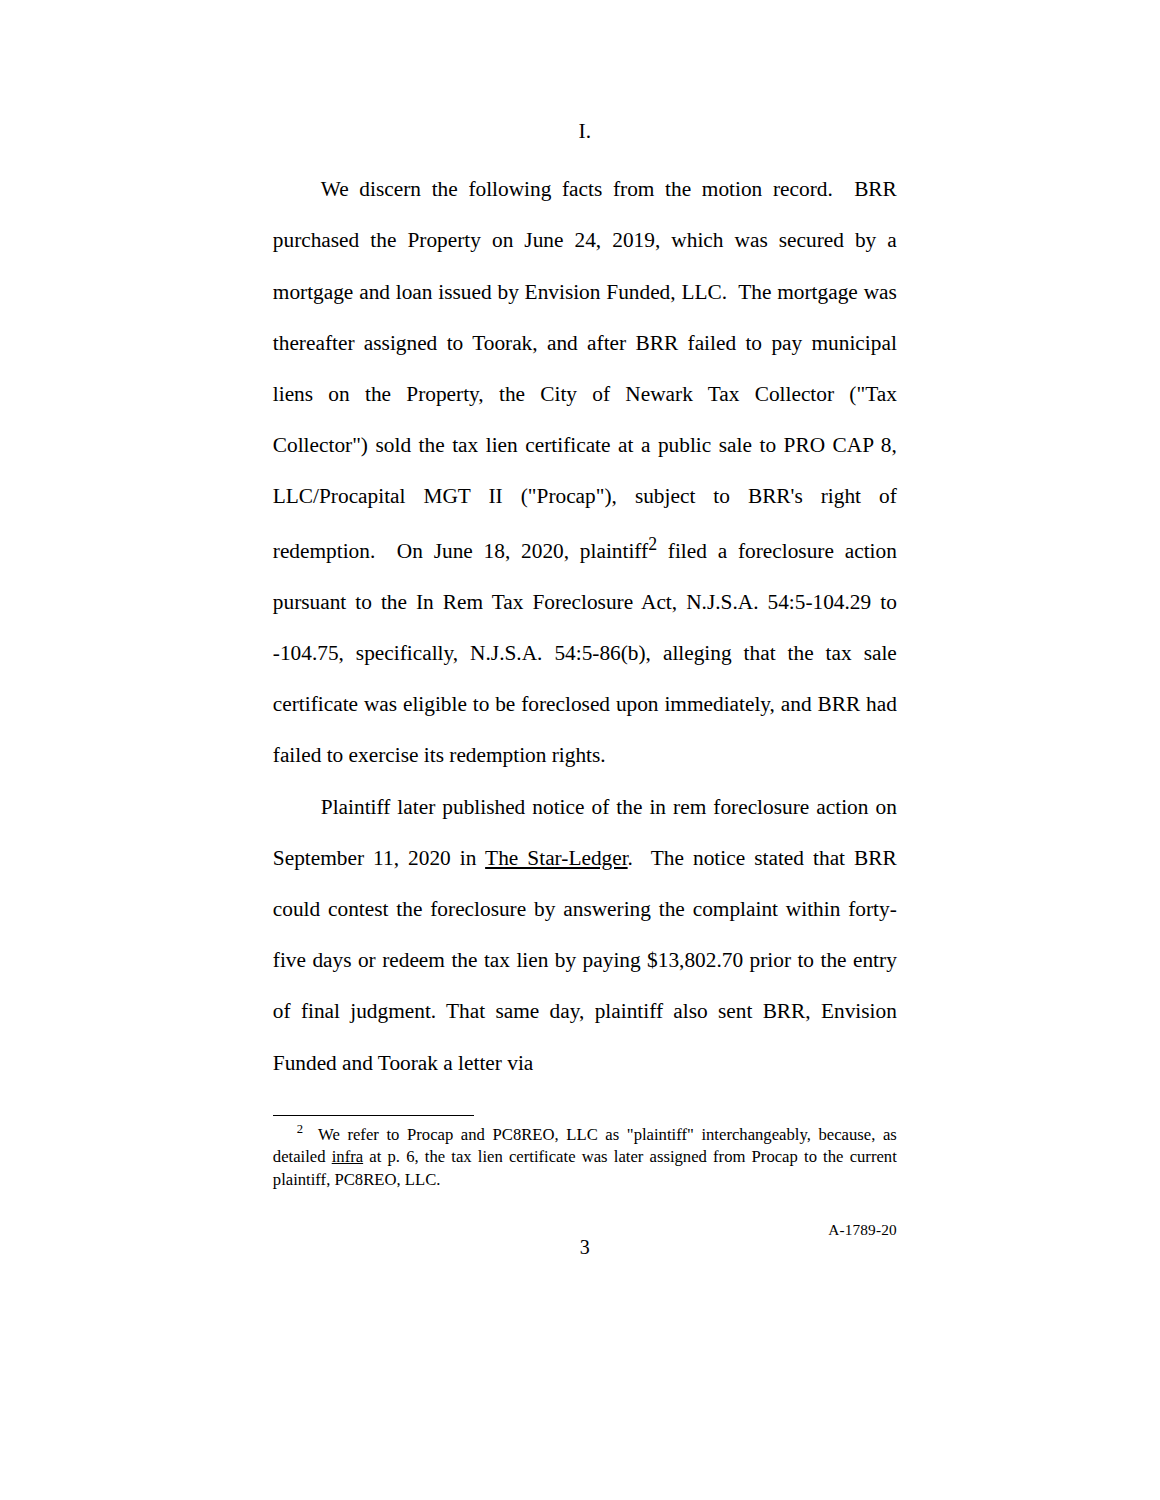I.
We discern the following facts from the motion record. BRR purchased the Property on June 24, 2019, which was secured by a mortgage and loan issued by Envision Funded, LLC. The mortgage was thereafter assigned to Toorak, and after BRR failed to pay municipal liens on the Property, the City of Newark Tax Collector ("Tax Collector") sold the tax lien certificate at a public sale to PRO CAP 8, LLC/Procapital MGT II ("Procap"), subject to BRR's right of redemption. On June 18, 2020, plaintiff2 filed a foreclosure action pursuant to the In Rem Tax Foreclosure Act, N.J.S.A. 54:5-104.29 to -104.75, specifically, N.J.S.A. 54:5-86(b), alleging that the tax sale certificate was eligible to be foreclosed upon immediately, and BRR had failed to exercise its redemption rights.
Plaintiff later published notice of the in rem foreclosure action on September 11, 2020 in The Star-Ledger. The notice stated that BRR could contest the foreclosure by answering the complaint within forty-five days or redeem the tax lien by paying $13,802.70 prior to the entry of final judgment. That same day, plaintiff also sent BRR, Envision Funded and Toorak a letter via
2 We refer to Procap and PC8REO, LLC as "plaintiff" interchangeably, because, as detailed infra at p. 6, the tax lien certificate was later assigned from Procap to the current plaintiff, PC8REO, LLC.
3 A-1789-20